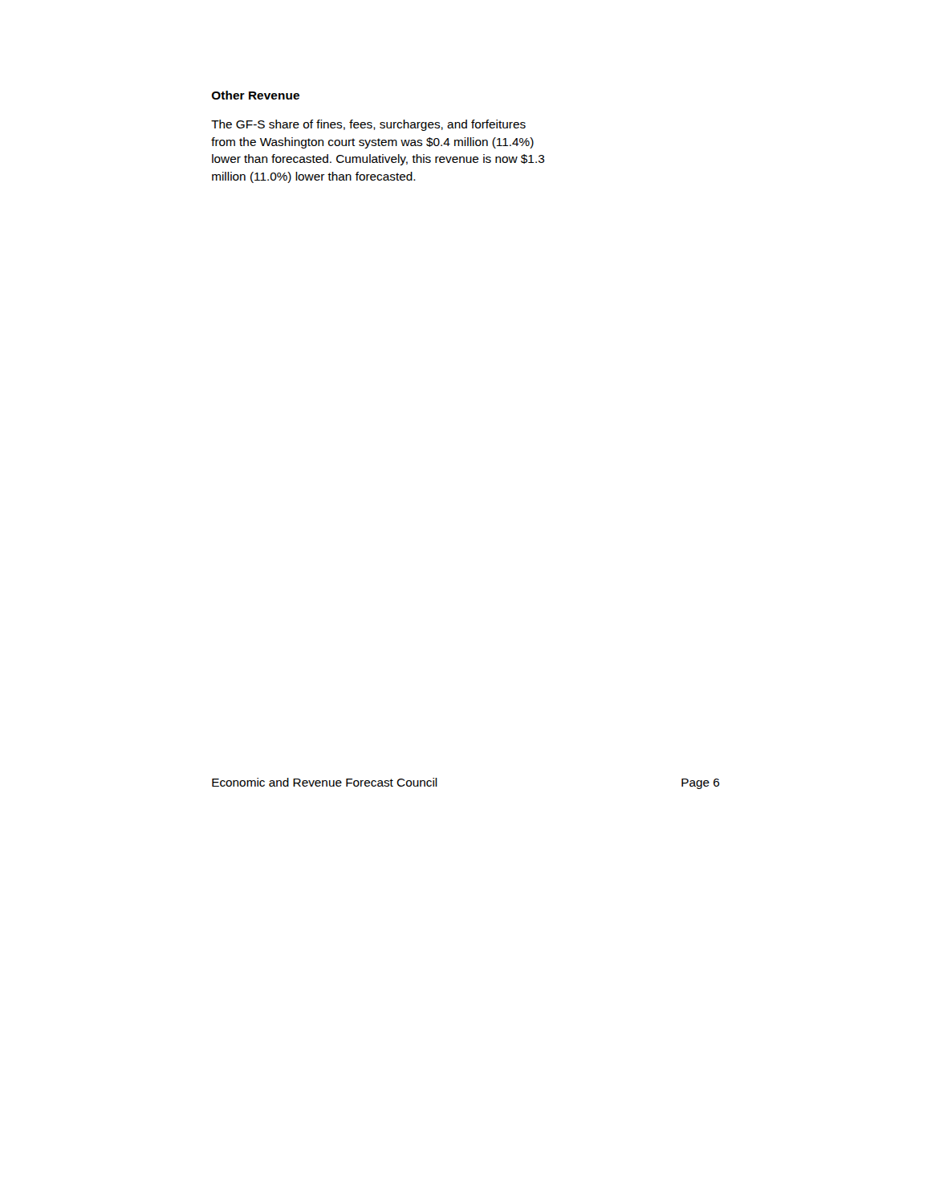Other Revenue
The GF-S share of fines, fees, surcharges, and forfeitures from the Washington court system was $0.4 million (11.4%) lower than forecasted. Cumulatively, this revenue is now $1.3 million (11.0%) lower than forecasted.
Economic and Revenue Forecast Council
Page 6